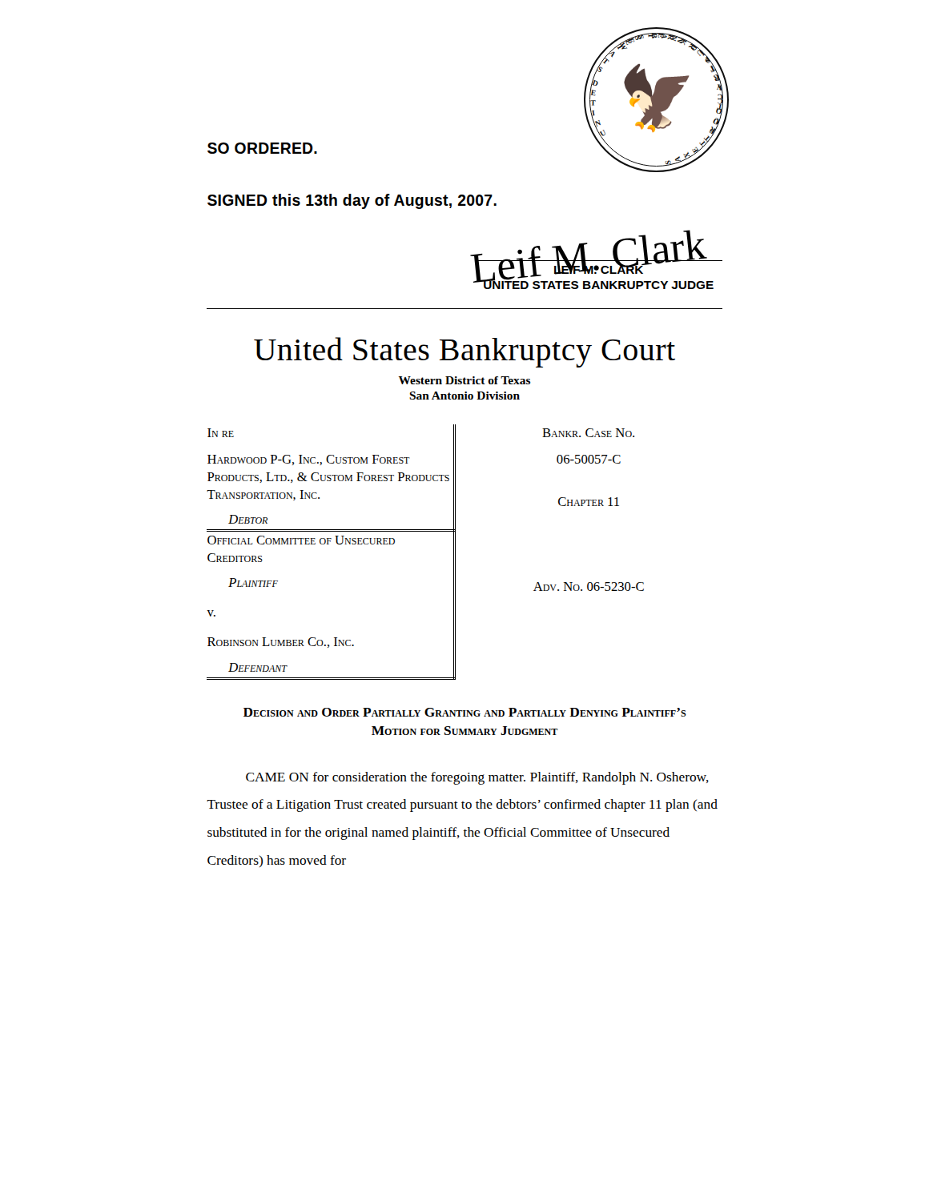🦅
U N I T E D S T A T E S B A N K R U P T C Y C O U R T W E S T E R N D I S T R I C T O F T E X A S
SO ORDERED.
SIGNED this 13th day of August, 2007.
Leif M. Clark
LEIF M. CLARK
UNITED STATES BANKRUPTCY JUDGE
United States Bankruptcy Court
Western District of Texas
San Antonio Division
| In re Hardwood P-G, Inc., Custom Forest Products, Ltd., & Custom Forest Products Transportation, Inc. Debtor | Bankr. Case No. 06-50057-C Chapter 11 |
| Official Committee of Unsecured Creditors Plaintiff v. Robinson Lumber Co., Inc. Defendant | Adv. No. 06-5230-C |
Decision and Order Partially Granting and Partially Denying Plaintiff’s
Motion for Summary Judgment
CAME ON for consideration the foregoing matter. Plaintiff, Randolph N. Osherow, Trustee of a Litigation Trust created pursuant to the debtors’ confirmed chapter 11 plan (and substituted in for the original named plaintiff, the Official Committee of Unsecured Creditors) has moved for